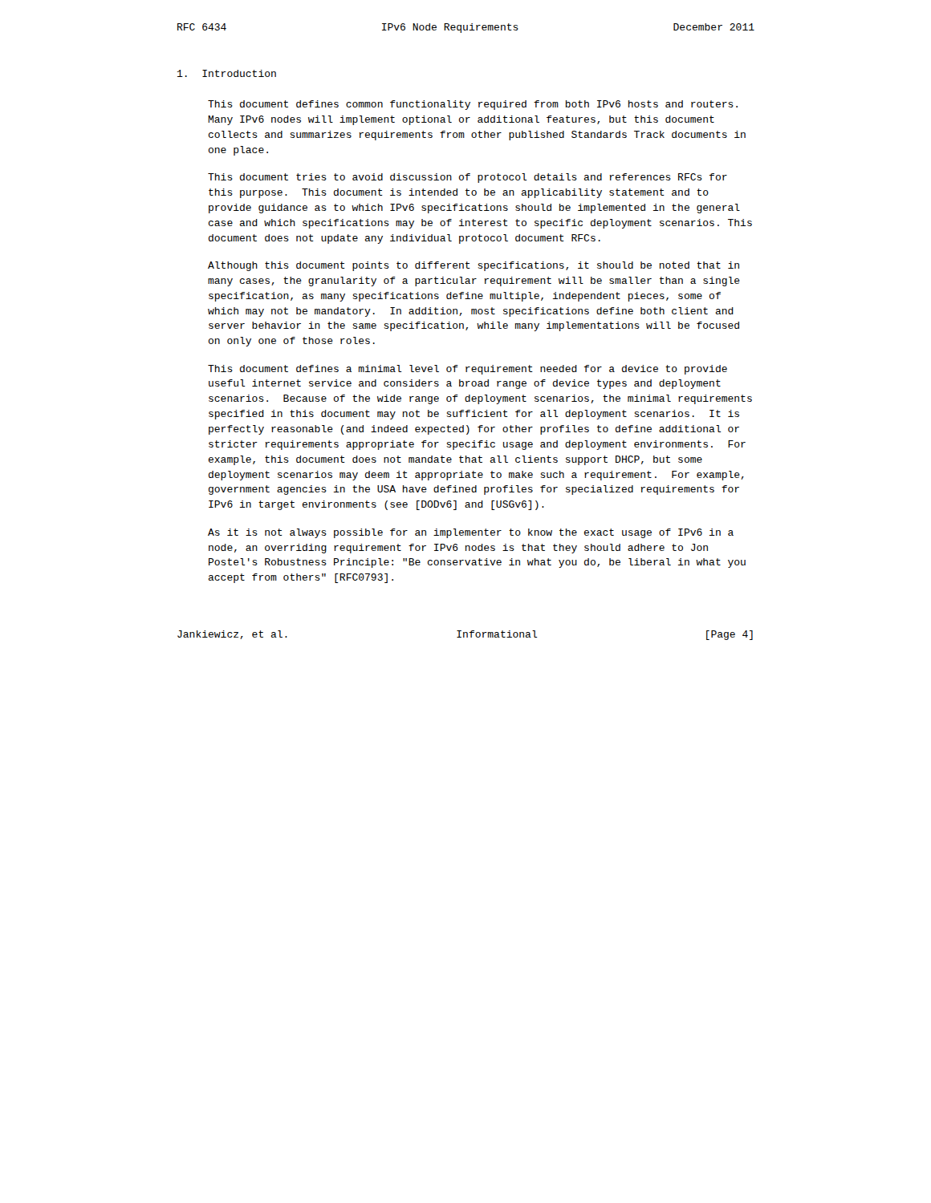RFC 6434 IPv6 Node Requirements December 2011
1. Introduction
This document defines common functionality required from both IPv6 hosts and routers. Many IPv6 nodes will implement optional or additional features, but this document collects and summarizes requirements from other published Standards Track documents in one place.
This document tries to avoid discussion of protocol details and references RFCs for this purpose. This document is intended to be an applicability statement and to provide guidance as to which IPv6 specifications should be implemented in the general case and which specifications may be of interest to specific deployment scenarios. This document does not update any individual protocol document RFCs.
Although this document points to different specifications, it should be noted that in many cases, the granularity of a particular requirement will be smaller than a single specification, as many specifications define multiple, independent pieces, some of which may not be mandatory. In addition, most specifications define both client and server behavior in the same specification, while many implementations will be focused on only one of those roles.
This document defines a minimal level of requirement needed for a device to provide useful internet service and considers a broad range of device types and deployment scenarios. Because of the wide range of deployment scenarios, the minimal requirements specified in this document may not be sufficient for all deployment scenarios. It is perfectly reasonable (and indeed expected) for other profiles to define additional or stricter requirements appropriate for specific usage and deployment environments. For example, this document does not mandate that all clients support DHCP, but some deployment scenarios may deem it appropriate to make such a requirement. For example, government agencies in the USA have defined profiles for specialized requirements for IPv6 in target environments (see [DODv6] and [USGv6]).
As it is not always possible for an implementer to know the exact usage of IPv6 in a node, an overriding requirement for IPv6 nodes is that they should adhere to Jon Postel's Robustness Principle: "Be conservative in what you do, be liberal in what you accept from others" [RFC0793].
Jankiewicz, et al. Informational [Page 4]